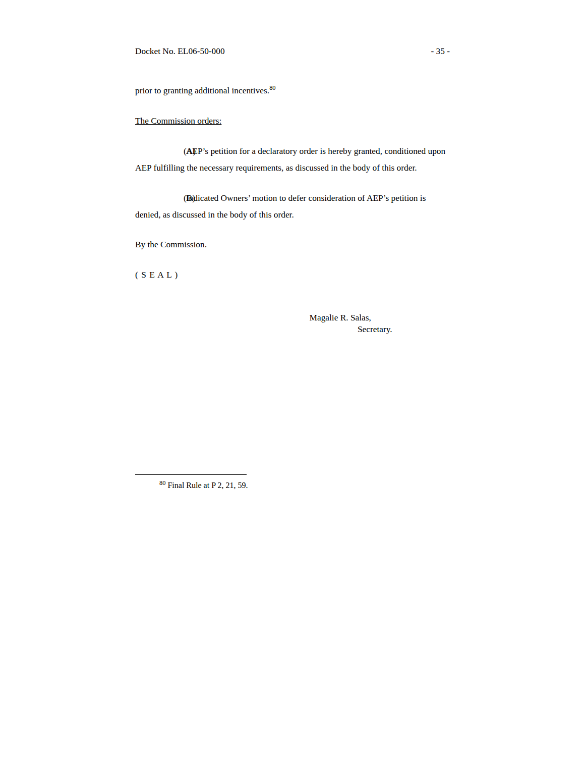Docket No. EL06-50-000 - 35 -
prior to granting additional incentives.80
The Commission orders:
(A) AEP’s petition for a declaratory order is hereby granted, conditioned upon AEP fulfilling the necessary requirements, as discussed in the body of this order.
(B) Indicated Owners’ motion to defer consideration of AEP’s petition is denied, as discussed in the body of this order.
By the Commission.
( S E A L )
Magalie R. Salas,
Secretary.
80 Final Rule at P 2, 21, 59.